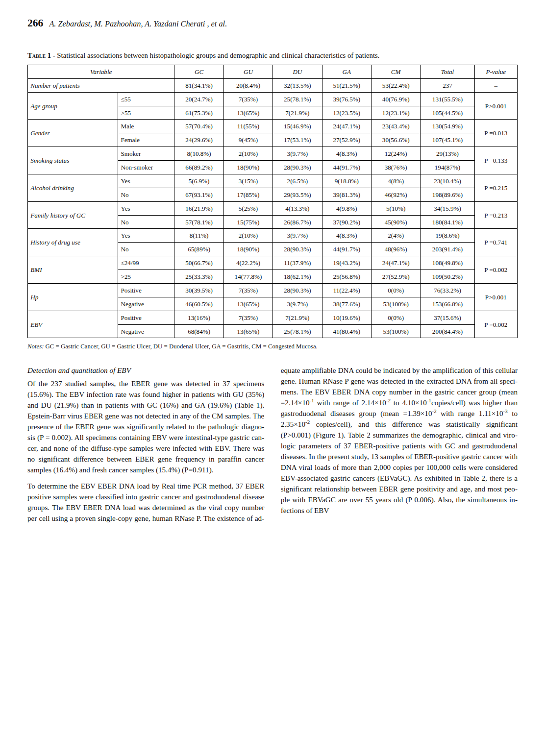266 A. Zebardast, M. Pazhoohan, A. Yazdani Cherati , et al.
Table 1 - Statistical associations between histopathologic groups and demographic and clinical characteristics of patients.
| Variable | GC | GU | DU | GA | CM | Total | P-value |
| --- | --- | --- | --- | --- | --- | --- | --- |
| Number of patients | 81(34.1%) | 20(8.4%) | 32(13.5%) | 51(21.5%) | 53(22.4%) | 237 | – |
| Age group | ≤55 | 20(24.7%) | 7(35%) | 25(78.1%) | 39(76.5%) | 40(76.9%) | 131(55.5%) | P>0.001 |
| >55 | 61(75.3%) | 13(65%) | 7(21.9%) | 12(23.5%) | 12(23.1%) | 105(44.5%) |
| Gender | Male | 57(70.4%) | 11(55%) | 15(46.9%) | 24(47.1%) | 23(43.4%) | 130(54.9%) | P =0.013 |
| Female | 24(29.6%) | 9(45%) | 17(53.1%) | 27(52.9%) | 30(56.6%) | 107(45.1%) |
| Smoking status | Smoker | 8(10.8%) | 2(10%) | 3(9.7%) | 4(8.3%) | 12(24%) | 29(13%) | P =0.133 |
| Non-smoker | 66(89.2%) | 18(90%) | 28(90.3%) | 44(91.7%) | 38(76%) | 194(87%) |
| Alcohol drinking | Yes | 5(6.9%) | 3(15%) | 2(6.5%) | 9(18.8%) | 4(8%) | 23(10.4%) | P =0.215 |
| No | 67(93.1%) | 17(85%) | 29(93.5%) | 39(81.3%) | 46(92%) | 198(89.6%) |
| Family history of GC | Yes | 16(21.9%) | 5(25%) | 4(13.3%) | 4(9.8%) | 5(10%) | 34(15.9%) | P =0.213 |
| No | 57(78.1%) | 15(75%) | 26(86.7%) | 37(90.2%) | 45(90%) | 180(84.1%) |
| History of drug use | Yes | 8(11%) | 2(10%) | 3(9.7%) | 4(8.3%) | 2(4%) | 19(8.6%) | P =0.741 |
| No | 65(89%) | 18(90%) | 28(90.3%) | 44(91.7%) | 48(96%) | 203(91.4%) |
| BMI | ≤24/99 | 50(66.7%) | 4(22.2%) | 11(37.9%) | 19(43.2%) | 24(47.1%) | 108(49.8%) | P =0.002 |
| >25 | 25(33.3%) | 14(77.8%) | 18(62.1%) | 25(56.8%) | 27(52.9%) | 109(50.2%) |
| Hp | Positive | 30(39.5%) | 7(35%) | 28(90.3%) | 11(22.4%) | 0(0%) | 76(33.2%) | P>0.001 |
| Negative | 46(60.5%) | 13(65%) | 3(9.7%) | 38(77.6%) | 53(100%) | 153(66.8%) |
| EBV | Positive | 13(16%) | 7(35%) | 7(21.9%) | 10(19.6%) | 0(0%) | 37(15.6%) | P =0.002 |
| Negative | 68(84%) | 13(65%) | 25(78.1%) | 41(80.4%) | 53(100%) | 200(84.4%) |
Notes: GC = Gastric Cancer, GU = Gastric Ulcer, DU = Duodenal Ulcer, GA = Gastritis, CM = Congested Mucosa.
Detection and quantitation of EBV
Of the 237 studied samples, the EBER gene was detected in 37 specimens (15.6%). The EBV infection rate was found higher in patients with GU (35%) and DU (21.9%) than in patients with GC (16%) and GA (19.6%) (Table 1). Epstein-Barr virus EBER gene was not detected in any of the CM samples. The presence of the EBER gene was significantly related to the pathologic diagnosis (P = 0.002). All specimens containing EBV were intestinal-type gastric cancer, and none of the diffuse-type samples were infected with EBV. There was no significant difference between EBER gene frequency in paraffin cancer samples (16.4%) and fresh cancer samples (15.4%) (P=0.911).
To determine the EBV EBER DNA load by Real time PCR method, 37 EBER positive samples were classified into gastric cancer and gastroduodenal disease groups. The EBV EBER DNA load was determined as the viral copy number per cell using a proven single-copy gene, human RNase P. The existence of adequate amplifiable DNA could be indicated by the amplification of this cellular gene. Human RNase P gene was detected in the extracted DNA from all specimens. The EBV EBER DNA copy number in the gastric cancer group (mean =2.14×10-1 with range of 2.14×10-2 to 4.10×10-1copies/cell) was higher than gastroduodenal diseases group (mean =1.39×10-2 with range 1.11×10-3 to 2.35×10-2 copies/cell), and this difference was statistically significant (P>0.001) (Figure 1). Table 2 summarizes the demographic, clinical and virologic parameters of 37 EBER-positive patients with GC and gastroduodenal diseases. In the present study, 13 samples of EBER-positive gastric cancer with DNA viral loads of more than 2,000 copies per 100,000 cells were considered EBV-associated gastric cancers (EBVaGC). As exhibited in Table 2, there is a significant relationship between EBER gene positivity and age, and most people with EBVaGC are over 55 years old (P 0.006). Also, the simultaneous infections of EBV